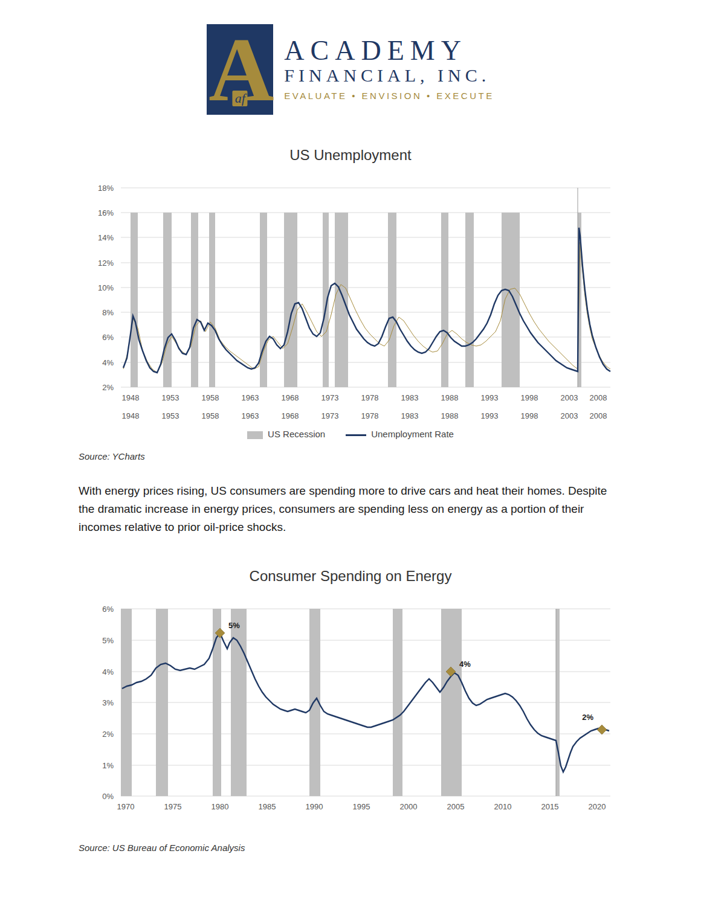ACADEMY
FINANCIAL, INC.
EVALUATE • ENVISION • EXECUTE
US Unemployment
18% 16% 14% 12% 10% 8% 6% 4% 2% 1948 1953 1958 1963 1968 1973 1978 1983 1988 1993 1998 2003 2008 1948 1953 1958 1963 1968 1973 1978 1983 1988 1993 1998 2003 2008
US Recession Unemployment Rate
Source: YCharts
With energy prices rising, US consumers are spending more to drive cars and heat their homes. Despite the dramatic increase in energy prices, consumers are spending less on energy as a portion of their incomes relative to prior oil-price shocks.
Consumer Spending on Energy
6% 5% 4% 3% 2% 1% 0% 5% 4% 2% 1970 1975 1980 1985 1990 1995 2000 2005 2010 2015 2020
Source: US Bureau of Economic Analysis